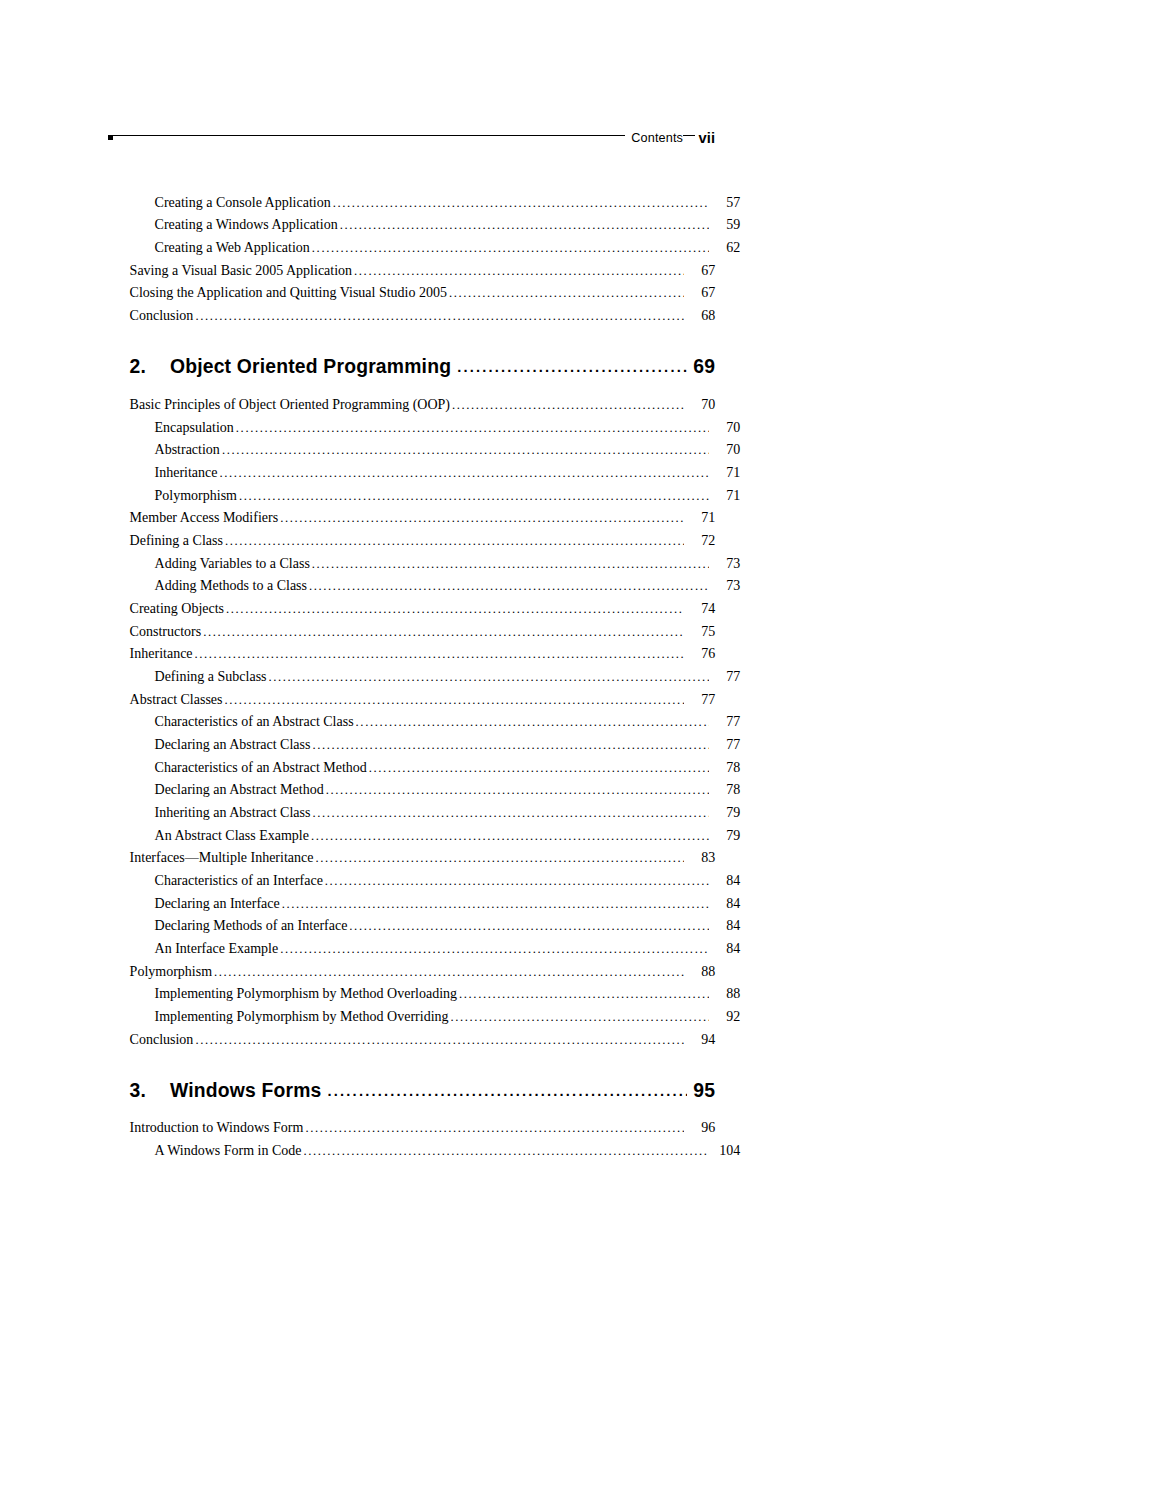Contents vii
Creating a Console Application.................................................................................................................. 57
Creating a Windows Application................................................................................................................ 59
Creating a Web Application....................................................................................................................... 62
Saving a Visual Basic 2005 Application................................................................................................................. 67
Closing the Application and Quitting Visual Studio 2005............................................................................. 67
Conclusion................................................................................................................................................. 68
2. Object Oriented Programming ....................................................... 69
Basic Principles of Object Oriented Programming (OOP)............................................................................. 70
Encapsulation......................................................................................................................................... 70
Abstraction............................................................................................................................................. 70
Inheritance............................................................................................................................................. 71
Polymorphism....................................................................................................................................... 71
Member Access Modifiers............................................................................................................................. 71
Defining a Class......................................................................................................................................... 72
Adding Variables to a Class....................................................................................................................... 73
Adding Methods to a Class......................................................................................................................... 73
Creating Objects......................................................................................................................................... 74
Constructors............................................................................................................................................. 75
Inheritance................................................................................................................................................. 76
Defining a Subclass................................................................................................................................. 77
Abstract Classes......................................................................................................................................... 77
Characteristics of an Abstract Class............................................................................................................. 77
Declaring an Abstract Class....................................................................................................................... 77
Characteristics of an Abstract Method......................................................................................................... 78
Declaring an Abstract Method................................................................................................................. 78
Inheriting an Abstract Class....................................................................................................................... 79
An Abstract Class Example......................................................................................................................... 79
Interfaces—Multiple Inheritance................................................................................................................. 83
Characteristics of an Interface................................................................................................................. 84
Declaring an Interface............................................................................................................................. 84
Declaring Methods of an Interface............................................................................................................. 84
An Interface Example............................................................................................................................. 84
Polymorphism......................................................................................................................................... 88
Implementing Polymorphism by Method Overloading............................................................................. 88
Implementing Polymorphism by Method Overriding................................................................................. 92
Conclusion................................................................................................................................................. 94
3. Windows Forms ............................................................................. 95
Introduction to Windows Form................................................................................................................. 96
A Windows Form in Code......................................................................................................................... 104